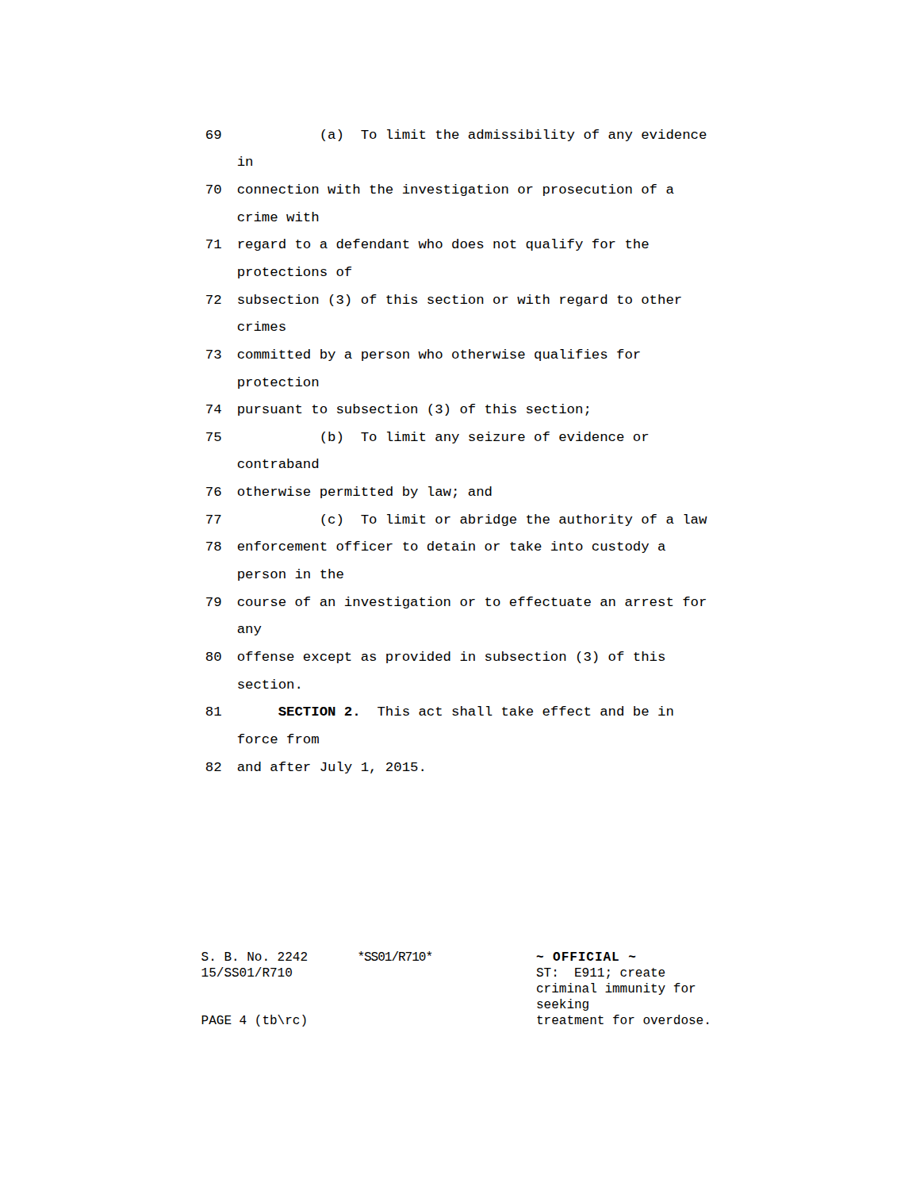69 (a) To limit the admissibility of any evidence in
70 connection with the investigation or prosecution of a crime with
71 regard to a defendant who does not qualify for the protections of
72 subsection (3) of this section or with regard to other crimes
73 committed by a person who otherwise qualifies for protection
74 pursuant to subsection (3) of this section;
75 (b) To limit any seizure of evidence or contraband
76 otherwise permitted by law; and
77 (c) To limit or abridge the authority of a law
78 enforcement officer to detain or take into custody a person in the
79 course of an investigation or to effectuate an arrest for any
80 offense except as provided in subsection (3) of this section.
81 SECTION 2. This act shall take effect and be in force from
82 and after July 1, 2015.
S. B. No. 2242
*SS01/R710*
~ OFFICIAL ~
15/SS01/R710
ST: E911; create criminal immunity for seeking
PAGE 4 (tb\rc)
treatment for overdose.